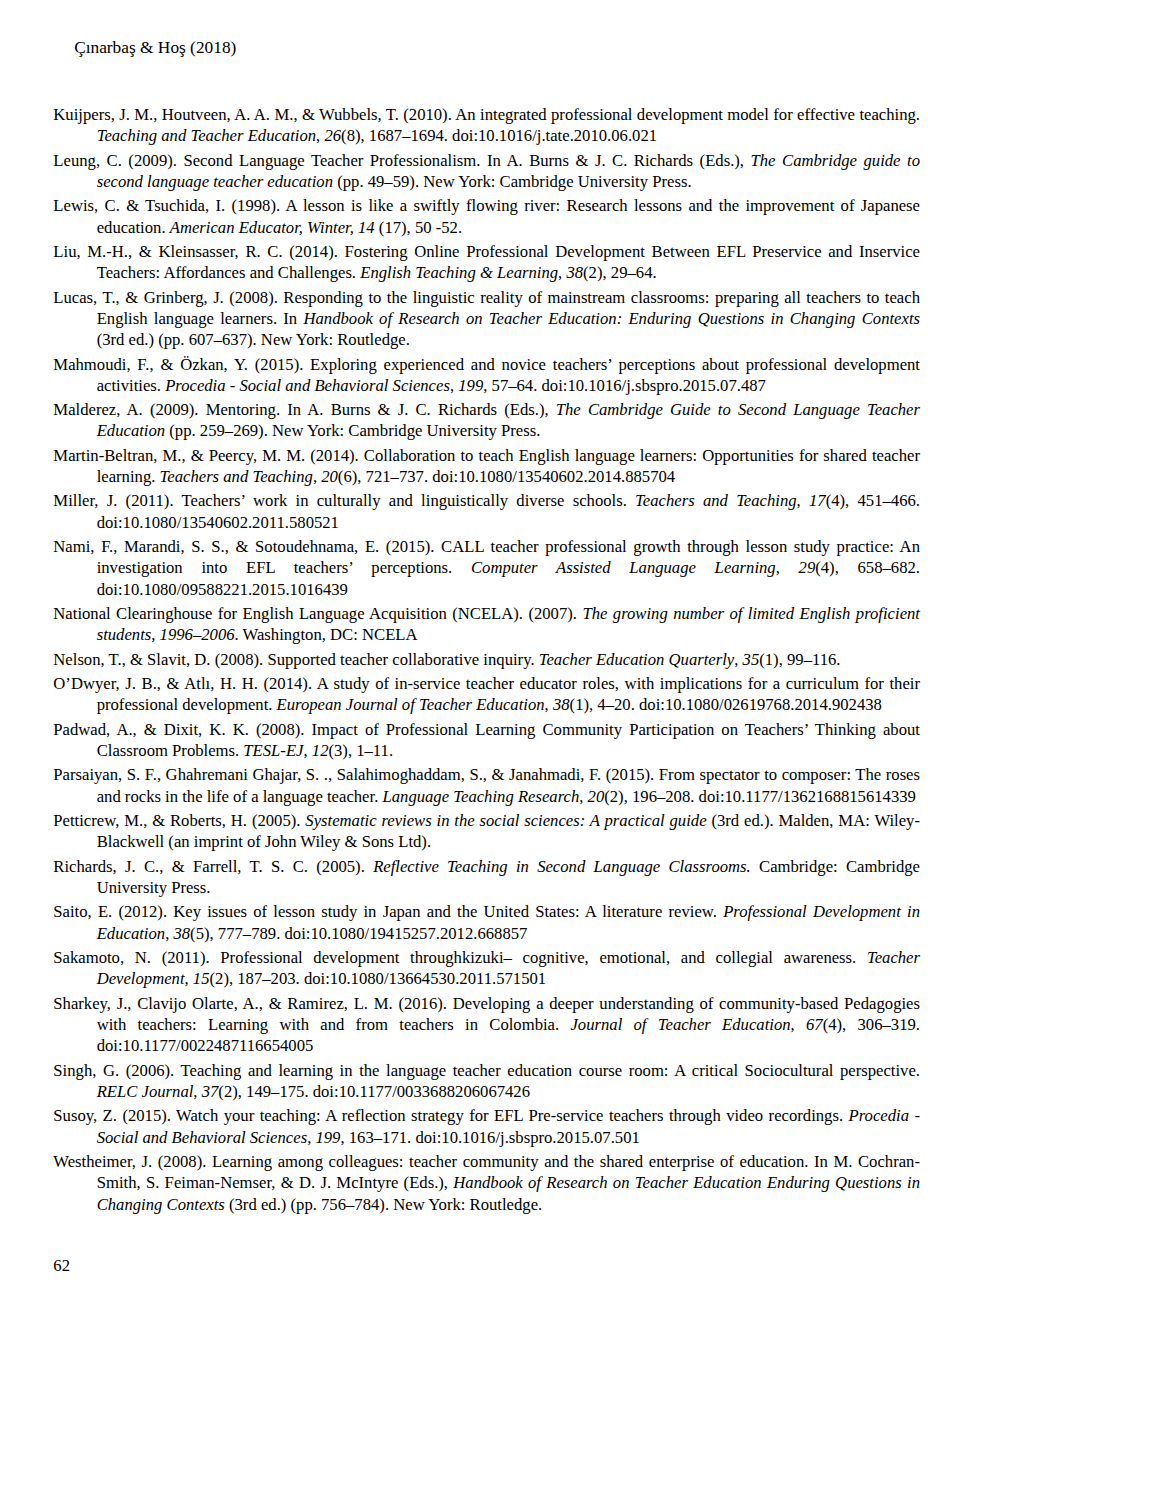Çınarbaş & Hoş (2018)
Kuijpers, J. M., Houtveen, A. A. M., & Wubbels, T. (2010). An integrated professional development model for effective teaching. Teaching and Teacher Education, 26(8), 1687–1694. doi:10.1016/j.tate.2010.06.021
Leung, C. (2009). Second Language Teacher Professionalism. In A. Burns & J. C. Richards (Eds.), The Cambridge guide to second language teacher education (pp. 49–59). New York: Cambridge University Press.
Lewis, C. & Tsuchida, I. (1998). A lesson is like a swiftly flowing river: Research lessons and the improvement of Japanese education. American Educator, Winter, 14 (17), 50 -52.
Liu, M.-H., & Kleinsasser, R. C. (2014). Fostering Online Professional Development Between EFL Preservice and Inservice Teachers: Affordances and Challenges. English Teaching & Learning, 38(2), 29–64.
Lucas, T., & Grinberg, J. (2008). Responding to the linguistic reality of mainstream classrooms: preparing all teachers to teach English language learners. In Handbook of Research on Teacher Education: Enduring Questions in Changing Contexts (3rd ed.) (pp. 607–637). New York: Routledge.
Mahmoudi, F., & Özkan, Y. (2015). Exploring experienced and novice teachers’ perceptions about professional development activities. Procedia - Social and Behavioral Sciences, 199, 57–64. doi:10.1016/j.sbspro.2015.07.487
Malderez, A. (2009). Mentoring. In A. Burns & J. C. Richards (Eds.), The Cambridge Guide to Second Language Teacher Education (pp. 259–269). New York: Cambridge University Press.
Martin-Beltran, M., & Peercy, M. M. (2014). Collaboration to teach English language learners: Opportunities for shared teacher learning. Teachers and Teaching, 20(6), 721–737. doi:10.1080/13540602.2014.885704
Miller, J. (2011). Teachers’ work in culturally and linguistically diverse schools. Teachers and Teaching, 17(4), 451–466. doi:10.1080/13540602.2011.580521
Nami, F., Marandi, S. S., & Sotoudehnama, E. (2015). CALL teacher professional growth through lesson study practice: An investigation into EFL teachers’ perceptions. Computer Assisted Language Learning, 29(4), 658–682. doi:10.1080/09588221.2015.1016439
National Clearinghouse for English Language Acquisition (NCELA). (2007). The growing number of limited English proficient students, 1996–2006. Washington, DC: NCELA
Nelson, T., & Slavit, D. (2008). Supported teacher collaborative inquiry. Teacher Education Quarterly, 35(1), 99–116.
O’Dwyer, J. B., & Atlı, H. H. (2014). A study of in-service teacher educator roles, with implications for a curriculum for their professional development. European Journal of Teacher Education, 38(1), 4–20. doi:10.1080/02619768.2014.902438
Padwad, A., & Dixit, K. K. (2008). Impact of Professional Learning Community Participation on Teachers’ Thinking about Classroom Problems. TESL-EJ, 12(3), 1–11.
Parsaiyan, S. F., Ghahremani Ghajar, S. ., Salahimoghaddam, S., & Janahmadi, F. (2015). From spectator to composer: The roses and rocks in the life of a language teacher. Language Teaching Research, 20(2), 196–208. doi:10.1177/1362168815614339
Petticrew, M., & Roberts, H. (2005). Systematic reviews in the social sciences: A practical guide (3rd ed.). Malden, MA: Wiley-Blackwell (an imprint of John Wiley & Sons Ltd).
Richards, J. C., & Farrell, T. S. C. (2005). Reflective Teaching in Second Language Classrooms. Cambridge: Cambridge University Press.
Saito, E. (2012). Key issues of lesson study in Japan and the United States: A literature review. Professional Development in Education, 38(5), 777–789. doi:10.1080/19415257.2012.668857
Sakamoto, N. (2011). Professional development throughkizuki– cognitive, emotional, and collegial awareness. Teacher Development, 15(2), 187–203. doi:10.1080/13664530.2011.571501
Sharkey, J., Clavijo Olarte, A., & Ramirez, L. M. (2016). Developing a deeper understanding of community-based Pedagogies with teachers: Learning with and from teachers in Colombia. Journal of Teacher Education, 67(4), 306–319. doi:10.1177/0022487116654005
Singh, G. (2006). Teaching and learning in the language teacher education course room: A critical Sociocultural perspective. RELC Journal, 37(2), 149–175. doi:10.1177/0033688206067426
Susoy, Z. (2015). Watch your teaching: A reflection strategy for EFL Pre-service teachers through video recordings. Procedia - Social and Behavioral Sciences, 199, 163–171. doi:10.1016/j.sbspro.2015.07.501
Westheimer, J. (2008). Learning among colleagues: teacher community and the shared enterprise of education. In M. Cochran-Smith, S. Feiman-Nemser, & D. J. McIntyre (Eds.), Handbook of Research on Teacher Education Enduring Questions in Changing Contexts (3rd ed.) (pp. 756–784). New York: Routledge.
62